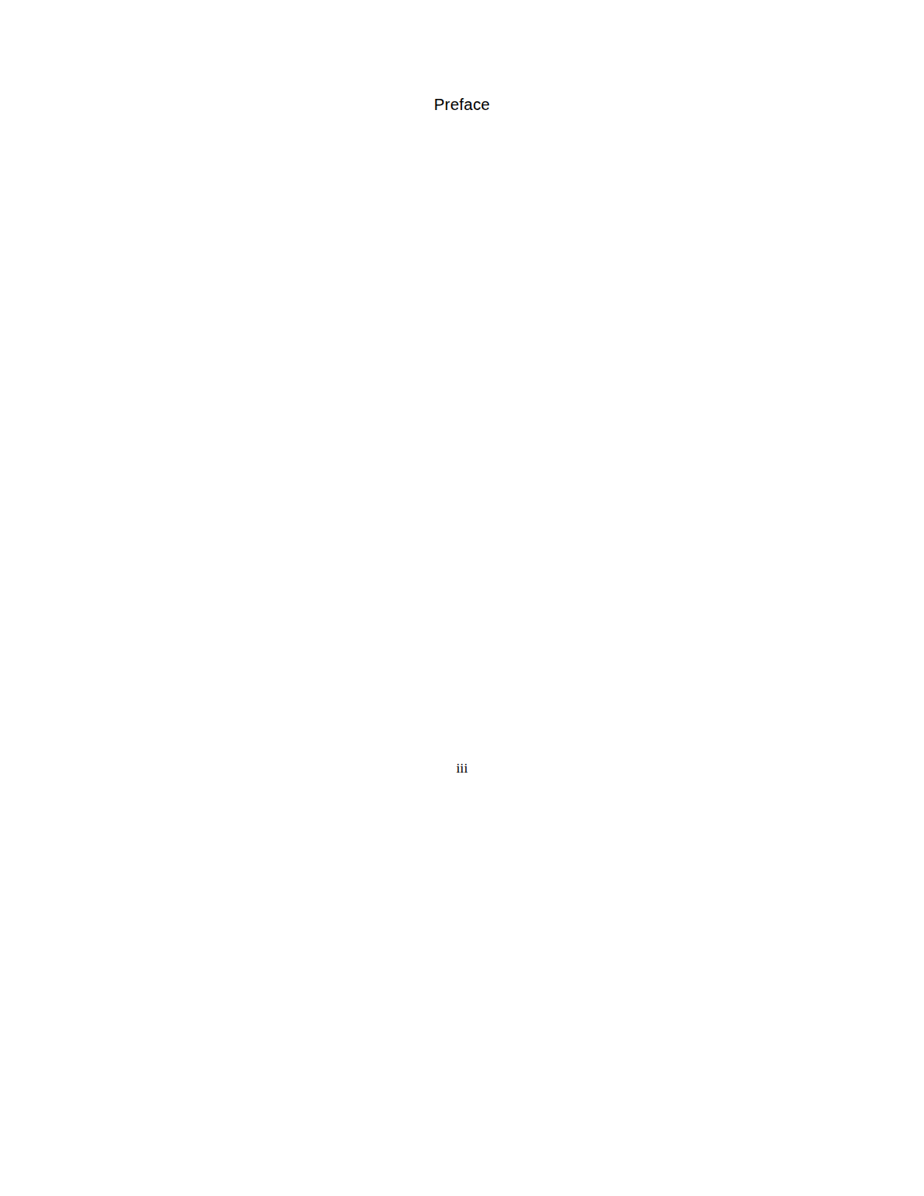Preface
iii